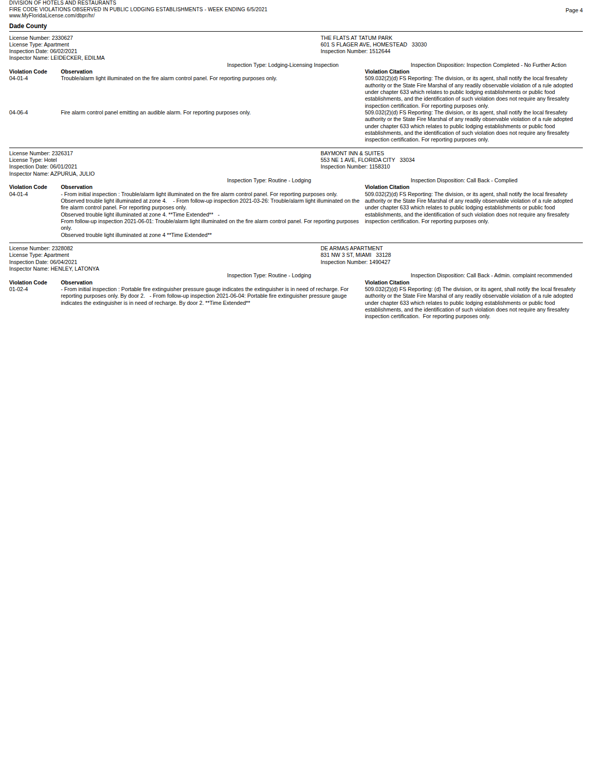DIVISION OF HOTELS AND RESTAURANTS
FIRE CODE VIOLATIONS OBSERVED IN PUBLIC LODGING ESTABLISHMENTS - WEEK ENDING 6/5/2021
www.MyFloridaLicense.com/dbpr/hr/
Page 4
Dade County
| License Number: 2330627 | THE FLATS AT TATUM PARK |
| License Type: Apartment | 601 S FLAGER AVE, HOMESTEAD 33030 |
| Inspection Date: 06/02/2021 Inspector Name: LEIDECKER, EDILMA | Inspection Number: 1512644 | |
| | Inspection Type: Lodging-Licensing Inspection | Inspection Disposition: Inspection Completed - No Further Action |
| Violation Code | Observation | Violation Citation |
| 04-01-4 | Trouble/alarm light illuminated on the fire alarm control panel. For reporting purposes only. | 509.032(2)(d) FS Reporting: The division, or its agent, shall notify the local firesafety authority or the State Fire Marshal of any readily observable violation of a rule adopted under chapter 633 which relates to public lodging establishments or public food establishments, and the identification of such violation does not require any firesafety inspection certification. For reporting purposes only. |
| 04-06-4 | Fire alarm control panel emitting an audible alarm. For reporting purposes only. | 509.032(2)(d) FS Reporting: The division, or its agent, shall notify the local firesafety authority or the State Fire Marshal of any readily observable violation of a rule adopted under chapter 633 which relates to public lodging establishments or public food establishments, and the identification of such violation does not require any firesafety inspection certification. For reporting purposes only. |
| License Number: 2326317 | BAYMONT INN & SUITES |
| License Type: Hotel | 553 NE 1 AVE, FLORIDA CITY 33034 |
| Inspection Date: 06/01/2021 Inspector Name: AZPURUA, JULIO | Inspection Number: 1158310 | |
| | Inspection Type: Routine - Lodging | Inspection Disposition: Call Back - Complied |
| Violation Code | Observation | Violation Citation |
| 04-01-4 | - From initial inspection : Trouble/alarm light illuminated on the fire alarm control panel. For reporting purposes only. Observed trouble light illuminated at zone 4. - From follow-up inspection 2021-03-26: Trouble/alarm light illuminated on the fire alarm control panel. For reporting purposes only. Observed trouble light illuminated at zone 4. **Time Extended** - From follow-up inspection 2021-06-01: Trouble/alarm light illuminated on the fire alarm control panel. For reporting purposes only. Observed trouble light illuminated at zone 4 **Time Extended** | 509.032(2)(d) FS Reporting: The division, or its agent, shall notify the local firesafety authority or the State Fire Marshal of any readily observable violation of a rule adopted under chapter 633 which relates to public lodging establishments or public food establishments, and the identification of such violation does not require any firesafety inspection certification. For reporting purposes only. |
| License Number: 2328082 | DE ARMAS APARTMENT |
| License Type: Apartment | 831 NW 3 ST, MIAMI 33128 |
| Inspection Date: 06/04/2021 Inspector Name: HENLEY, LATONYA | Inspection Number: 1490427 | |
| | Inspection Type: Routine - Lodging | Inspection Disposition: Call Back - Admin. complaint recommended |
| Violation Code | Observation | Violation Citation |
| 01-02-4 | - From initial inspection : Portable fire extinguisher pressure gauge indicates the extinguisher is in need of recharge. For reporting purposes only. By door 2. - From follow-up inspection 2021-06-04: Portable fire extinguisher pressure gauge indicates the extinguisher is in need of recharge. By door 2. **Time Extended** | 509.032(2)(d) FS Reporting: (d) The division, or its agent, shall notify the local firesafety authority or the State Fire Marshal of any readily observable violation of a rule adopted under chapter 633 which relates to public lodging establishments or public food establishments, and the identification of such violation does not require any firesafety inspection certification. For reporting purposes only. |